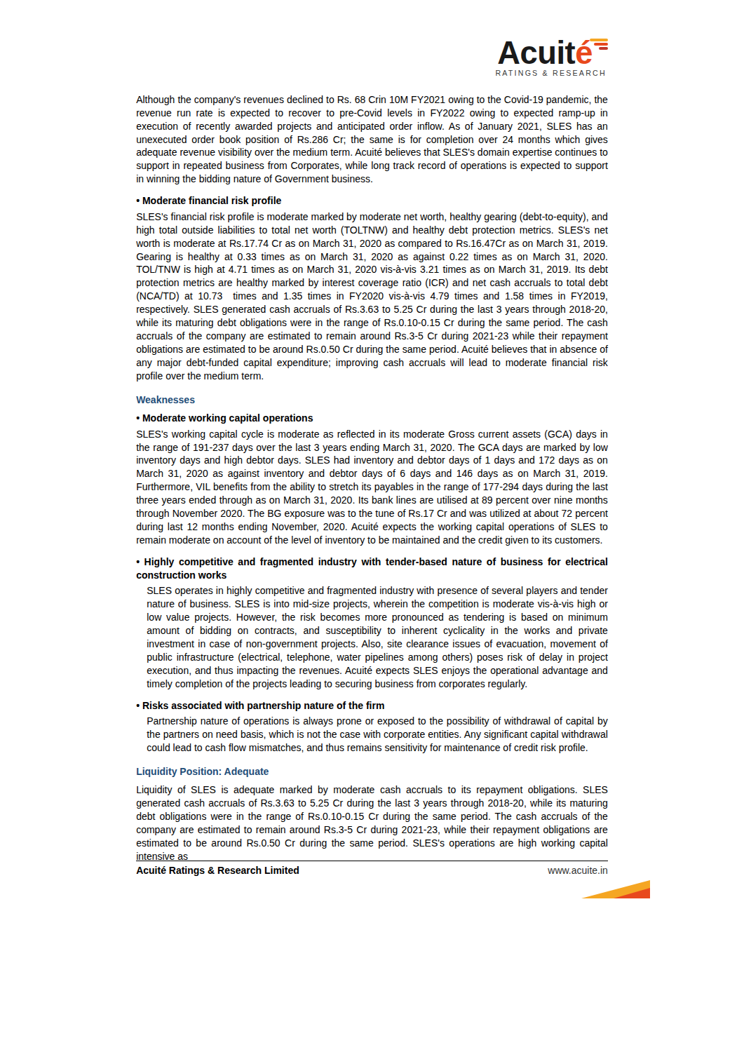Acuité
RATINGS & RESEARCH
Although the company's revenues declined to Rs. 68 Crin 10M FY2021 owing to the Covid-19 pandemic, the revenue run rate is expected to recover to pre-Covid levels in FY2022 owing to expected ramp-up in execution of recently awarded projects and anticipated order inflow. As of January 2021, SLES has an unexecuted order book position of Rs.286 Cr; the same is for completion over 24 months which gives adequate revenue visibility over the medium term. Acuité believes that SLES's domain expertise continues to support in repeated business from Corporates, while long track record of operations is expected to support in winning the bidding nature of Government business.
Moderate financial risk profile
SLES's financial risk profile is moderate marked by moderate net worth, healthy gearing (debt-to-equity), and high total outside liabilities to total net worth (TOLTNW) and healthy debt protection metrics. SLES's net worth is moderate at Rs.17.74 Cr as on March 31, 2020 as compared to Rs.16.47Cr as on March 31, 2019. Gearing is healthy at 0.33 times as on March 31, 2020 as against 0.22 times as on March 31, 2020. TOL/TNW is high at 4.71 times as on March 31, 2020 vis-à-vis 3.21 times as on March 31, 2019. Its debt protection metrics are healthy marked by interest coverage ratio (ICR) and net cash accruals to total debt (NCA/TD) at 10.73 times and 1.35 times in FY2020 vis-à-vis 4.79 times and 1.58 times in FY2019, respectively. SLES generated cash accruals of Rs.3.63 to 5.25 Cr during the last 3 years through 2018-20, while its maturing debt obligations were in the range of Rs.0.10-0.15 Cr during the same period. The cash accruals of the company are estimated to remain around Rs.3-5 Cr during 2021-23 while their repayment obligations are estimated to be around Rs.0.50 Cr during the same period. Acuité believes that in absence of any major debt-funded capital expenditure; improving cash accruals will lead to moderate financial risk profile over the medium term.
Weaknesses
Moderate working capital operations
SLES's working capital cycle is moderate as reflected in its moderate Gross current assets (GCA) days in the range of 191-237 days over the last 3 years ending March 31, 2020. The GCA days are marked by low inventory days and high debtor days. SLES had inventory and debtor days of 1 days and 172 days as on March 31, 2020 as against inventory and debtor days of 6 days and 146 days as on March 31, 2019. Furthermore, VIL benefits from the ability to stretch its payables in the range of 177-294 days during the last three years ended through as on March 31, 2020. Its bank lines are utilised at 89 percent over nine months through November 2020. The BG exposure was to the tune of Rs.17 Cr and was utilized at about 72 percent during last 12 months ending November, 2020. Acuité expects the working capital operations of SLES to remain moderate on account of the level of inventory to be maintained and the credit given to its customers.
Highly competitive and fragmented industry with tender-based nature of business for electrical construction works
SLES operates in highly competitive and fragmented industry with presence of several players and tender nature of business. SLES is into mid-size projects, wherein the competition is moderate vis-à-vis high or low value projects. However, the risk becomes more pronounced as tendering is based on minimum amount of bidding on contracts, and susceptibility to inherent cyclicality in the works and private investment in case of non-government projects. Also, site clearance issues of evacuation, movement of public infrastructure (electrical, telephone, water pipelines among others) poses risk of delay in project execution, and thus impacting the revenues. Acuité expects SLES enjoys the operational advantage and timely completion of the projects leading to securing business from corporates regularly.
Risks associated with partnership nature of the firm
Partnership nature of operations is always prone or exposed to the possibility of withdrawal of capital by the partners on need basis, which is not the case with corporate entities. Any significant capital withdrawal could lead to cash flow mismatches, and thus remains sensitivity for maintenance of credit risk profile.
Liquidity Position: Adequate
Liquidity of SLES is adequate marked by moderate cash accruals to its repayment obligations. SLES generated cash accruals of Rs.3.63 to 5.25 Cr during the last 3 years through 2018-20, while its maturing debt obligations were in the range of Rs.0.10-0.15 Cr during the same period. The cash accruals of the company are estimated to remain around Rs.3-5 Cr during 2021-23, while their repayment obligations are estimated to be around Rs.0.50 Cr during the same period. SLES's operations are high working capital intensive as
Acuité Ratings & Research Limited
www.acuite.in